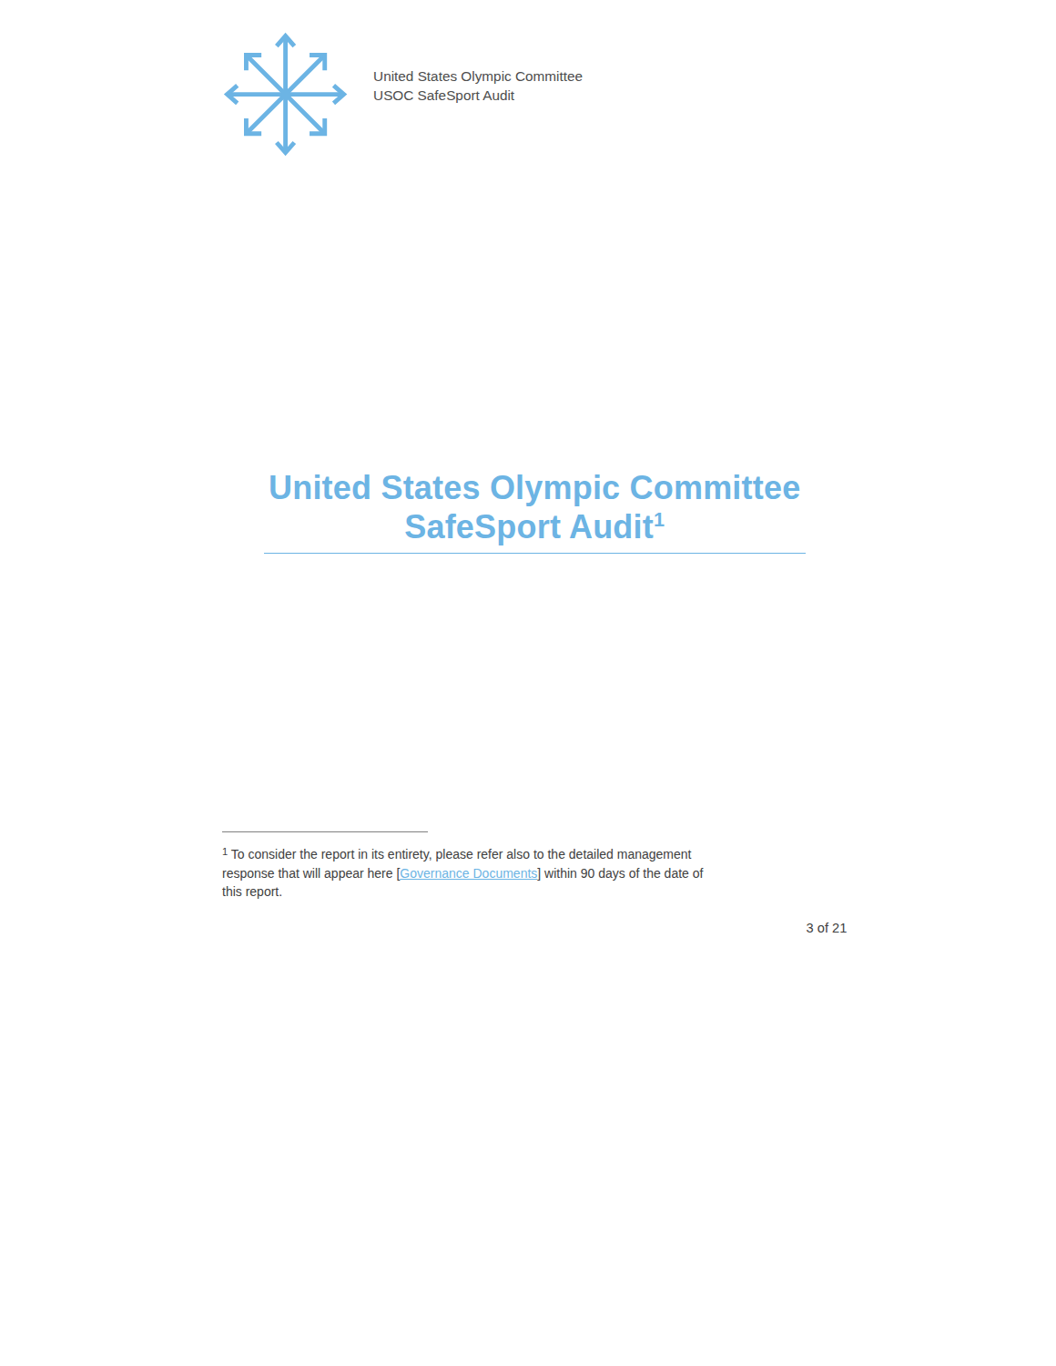United States Olympic Committee
USOC SafeSport Audit
United States Olympic Committee SafeSport Audit1
1 To consider the report in its entirety, please refer also to the detailed management response that will appear here [Governance Documents] within 90 days of the date of this report.
3 of 21